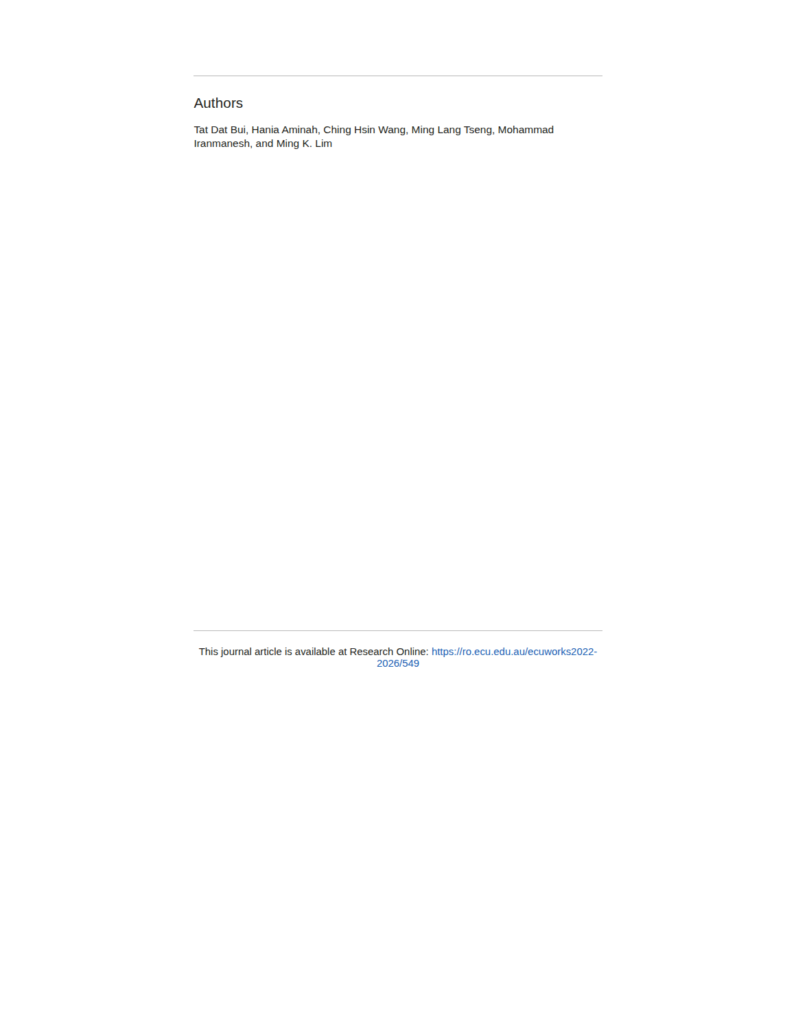Authors
Tat Dat Bui, Hania Aminah, Ching Hsin Wang, Ming Lang Tseng, Mohammad Iranmanesh, and Ming K. Lim
This journal article is available at Research Online: https://ro.ecu.edu.au/ecuworks2022-2026/549